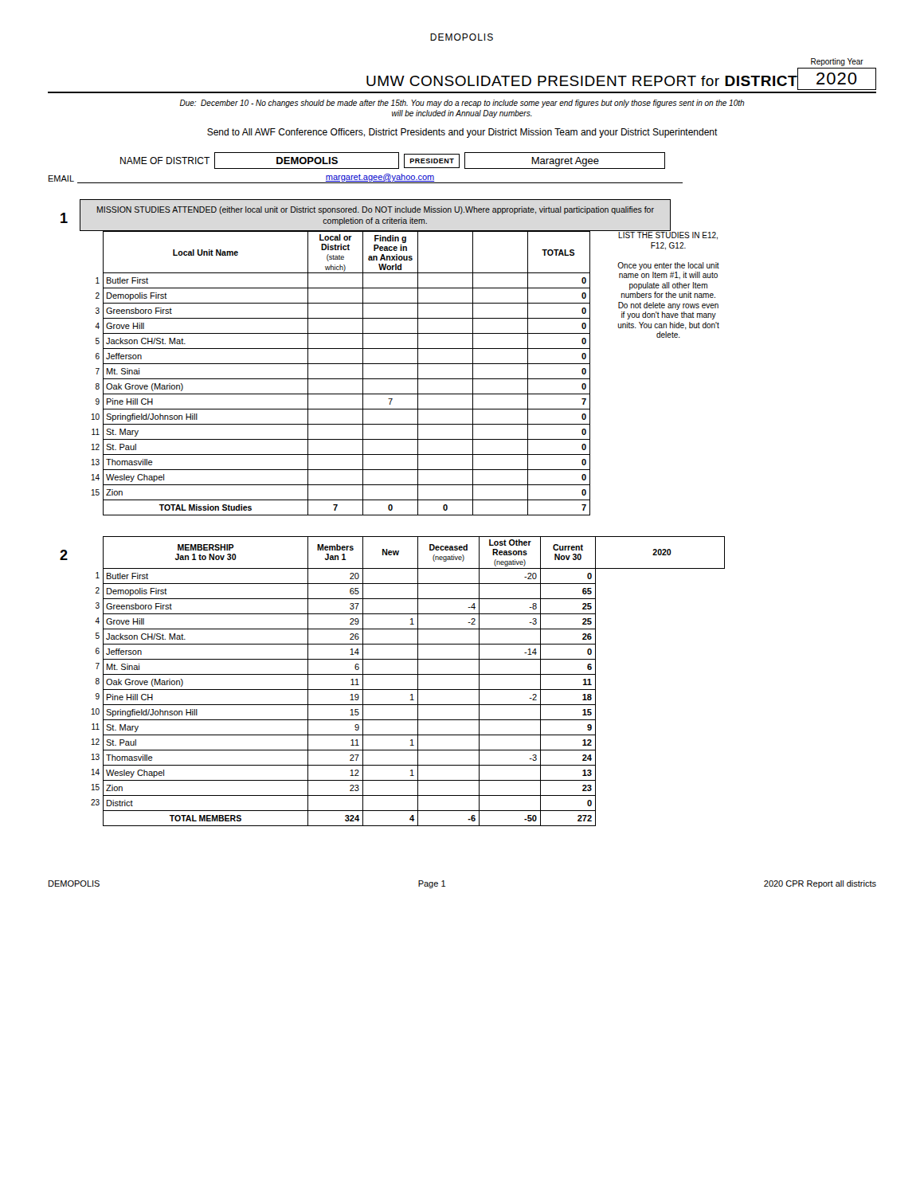DEMOPOLIS
UMW CONSOLIDATED PRESIDENT REPORT for DISTRICT
Reporting Year
2020
Due: December 10 - No changes should be made after the 15th. You may do a recap to include some year end figures but only those figures sent in on the 10th
will be included in Annual Day numbers.
Send to All AWF Conference Officers, District Presidents and your District Mission Team and your District Superintendent
NAME OF DISTRICT DEMOPOLIS PRESIDENT Maragret Agee
EMAIL margaret.agee@yahoo.com
1
MISSION STUDIES ATTENDED (either local unit or District sponsored. Do NOT include Mission U).Where appropriate, virtual participation qualifies for completion of a criteria item.
| | Local Unit Name | Local or District (state which) | Findin g Peace in an Anxious World | | | TOTALS |
| 1 | Butler First | | | | | 0 |
| 2 | Demopolis First | | | | | 0 |
| 3 | Greensboro First | | | | | 0 |
| 4 | Grove Hill | | | | | 0 |
| 5 | Jackson CH/St. Mat. | | | | | 0 |
| 6 | Jefferson | | | | | 0 |
| 7 | Mt. Sinai | | | | | 0 |
| 8 | Oak Grove (Marion) | | | | | 0 |
| 9 | Pine Hill CH | | 7 | | | 7 |
| 10 | Springfield/Johnson Hill | | | | | 0 |
| 11 | St. Mary | | | | | 0 |
| 12 | St. Paul | | | | | 0 |
| 13 | Thomasville | | | | | 0 |
| 14 | Wesley Chapel | | | | | 0 |
| 15 | Zion | | | | | 0 |
| | TOTAL Mission Studies | 7 | 0 | 0 | | 7 |
LIST THE STUDIES IN E12,
F12, G12.
Once you enter the local unit
name on Item #1, it will auto
populate all other Item
numbers for the unit name.
Do not delete any rows even
if you don't have that many
units. You can hide, but don't
delete.
2
| | MEMBERSHIP Jan 1 to Nov 30 | Members Jan 1 | New | Deceased (negative) | Lost Other Reasons (negative) | Current Nov 30 | 2020 |
| 1 | Butler First | 20 | | | -20 | 0 | |
| 2 | Demopolis First | 65 | | | | 65 | |
| 3 | Greensboro First | 37 | | -4 | -8 | 25 | |
| 4 | Grove Hill | 29 | 1 | -2 | -3 | 25 | |
| 5 | Jackson CH/St. Mat. | 26 | | | | 26 | |
| 6 | Jefferson | 14 | | | -14 | 0 | |
| 7 | Mt. Sinai | 6 | | | | 6 | |
| 8 | Oak Grove (Marion) | 11 | | | | 11 | |
| 9 | Pine Hill CH | 19 | 1 | | -2 | 18 | |
| 10 | Springfield/Johnson Hill | 15 | | | | 15 | |
| 11 | St. Mary | 9 | | | | 9 | |
| 12 | St. Paul | 11 | 1 | | | 12 | |
| 13 | Thomasville | 27 | | | -3 | 24 | |
| 14 | Wesley Chapel | 12 | 1 | | | 13 | |
| 15 | Zion | 23 | | | | 23 | |
| 23 | District | | | | | 0 | |
| | TOTAL MEMBERS | 324 | 4 | -6 | -50 | 272 | |
DEMOPOLIS
Page 1
2020 CPR Report all districts